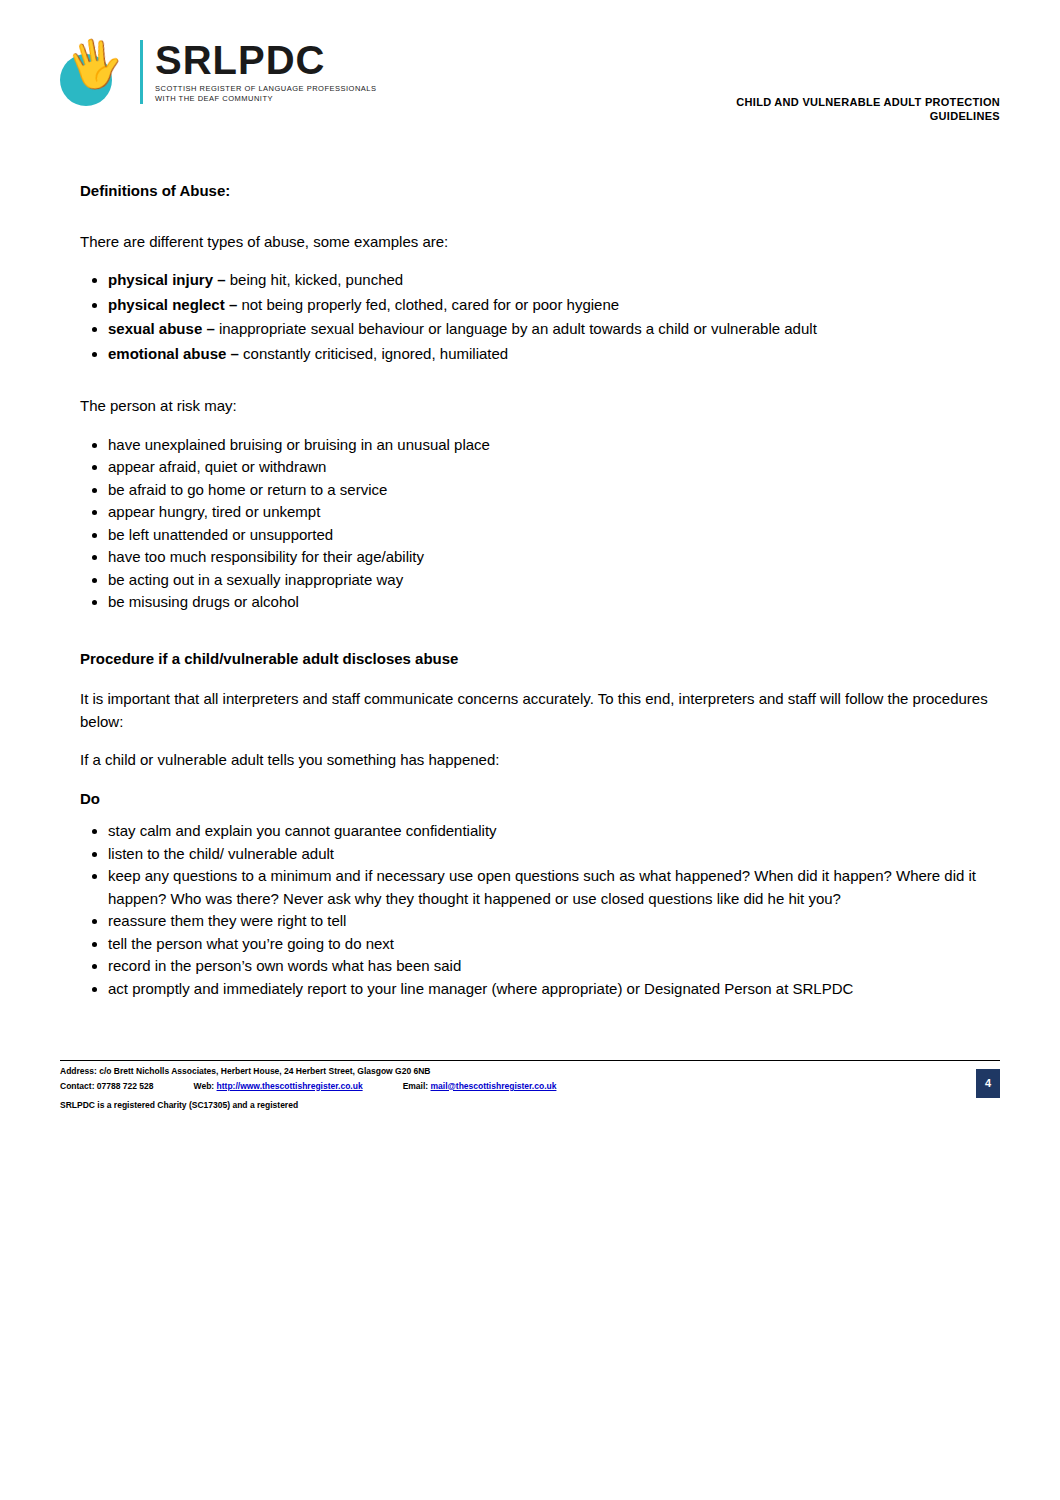🖐
SRLPDC
Scottish Register of Language Professionals
with the Deaf Community
CHILD AND VULNERABLE ADULT PROTECTION
GUIDELINES
Definitions of Abuse:
There are different types of abuse, some examples are:
physical injury – being hit, kicked, punched
physical neglect – not being properly fed, clothed, cared for or poor hygiene
sexual abuse – inappropriate sexual behaviour or language by an adult towards a child or vulnerable adult
emotional abuse – constantly criticised, ignored, humiliated
The person at risk may:
have unexplained bruising or bruising in an unusual place
appear afraid, quiet or withdrawn
be afraid to go home or return to a service
appear hungry, tired or unkempt
be left unattended or unsupported
have too much responsibility for their age/ability
be acting out in a sexually inappropriate way
be misusing drugs or alcohol
Procedure if a child/vulnerable adult discloses abuse
It is important that all interpreters and staff communicate concerns accurately. To this end, interpreters and staff will follow the procedures below:
If a child or vulnerable adult tells you something has happened:
Do
stay calm and explain you cannot guarantee confidentiality
listen to the child/ vulnerable adult
keep any questions to a minimum and if necessary use open questions such as what happened? When did it happen? Where did it happen? Who was there? Never ask why they thought it happened or use closed questions like did he hit you?
reassure them they were right to tell
tell the person what you’re going to do next
record in the person’s own words what has been said
act promptly and immediately report to your line manager (where appropriate) or Designated Person at SRLPDC
4
Address: c/o Brett Nicholls Associates, Herbert House, 24 Herbert Street, Glasgow G20 6NB
Contact: 07788 722 528 Web: http://www.thescottishregister.co.uk Email: mail@thescottishregister.co.uk
SRLPDC is a registered Charity (SC17305) and a registered